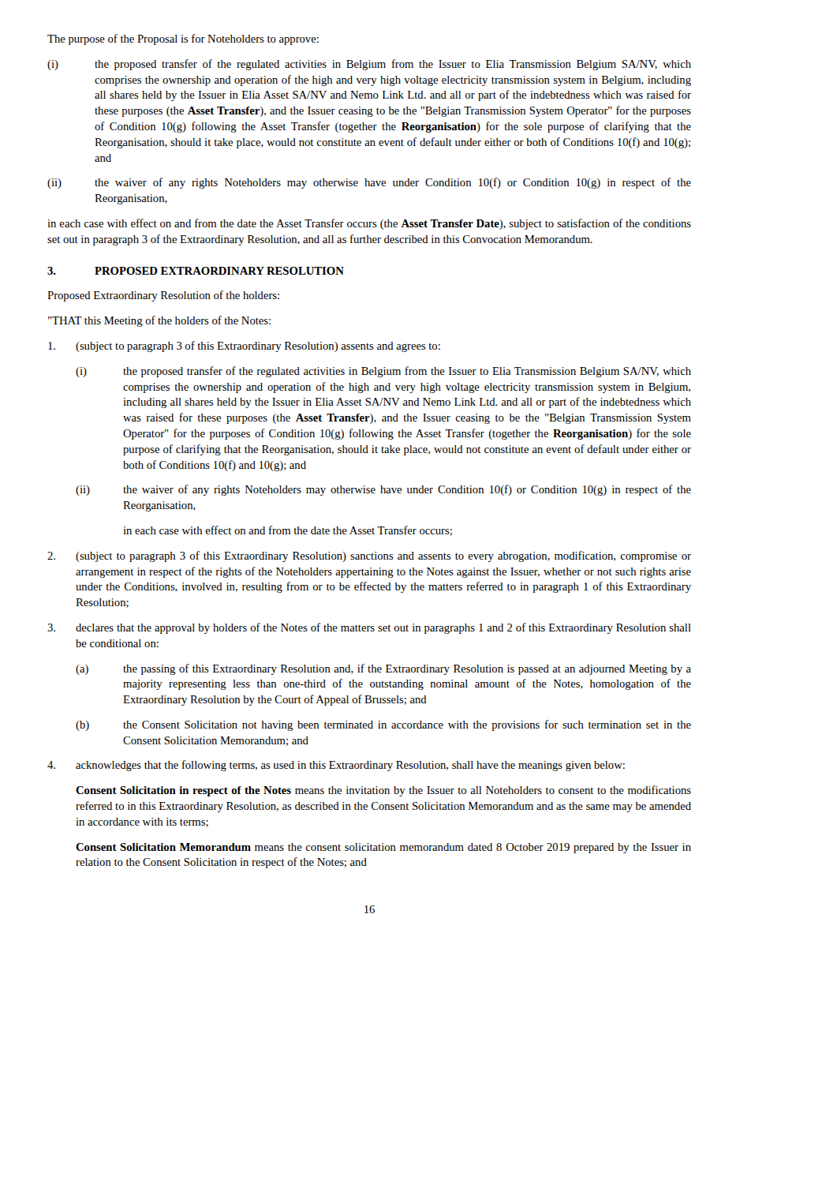The purpose of the Proposal is for Noteholders to approve:
(i)
the proposed transfer of the regulated activities in Belgium from the Issuer to Elia Transmission Belgium SA/NV, which comprises the ownership and operation of the high and very high voltage electricity transmission system in Belgium, including all shares held by the Issuer in Elia Asset SA/NV and Nemo Link Ltd. and all or part of the indebtedness which was raised for these purposes (the Asset Transfer), and the Issuer ceasing to be the "Belgian Transmission System Operator" for the purposes of Condition 10(g) following the Asset Transfer (together the Reorganisation) for the sole purpose of clarifying that the Reorganisation, should it take place, would not constitute an event of default under either or both of Conditions 10(f) and 10(g); and
(ii)
the waiver of any rights Noteholders may otherwise have under Condition 10(f) or Condition 10(g) in respect of the Reorganisation,
in each case with effect on and from the date the Asset Transfer occurs (the Asset Transfer Date), subject to satisfaction of the conditions set out in paragraph 3 of the Extraordinary Resolution, and all as further described in this Convocation Memorandum.
3.
PROPOSED EXTRAORDINARY RESOLUTION
Proposed Extraordinary Resolution of the holders:
"THAT this Meeting of the holders of the Notes:
1.
(subject to paragraph 3 of this Extraordinary Resolution) assents and agrees to:
(i)
the proposed transfer of the regulated activities in Belgium from the Issuer to Elia Transmission Belgium SA/NV, which comprises the ownership and operation of the high and very high voltage electricity transmission system in Belgium, including all shares held by the Issuer in Elia Asset SA/NV and Nemo Link Ltd. and all or part of the indebtedness which was raised for these purposes (the Asset Transfer), and the Issuer ceasing to be the "Belgian Transmission System Operator" for the purposes of Condition 10(g) following the Asset Transfer (together the Reorganisation) for the sole purpose of clarifying that the Reorganisation, should it take place, would not constitute an event of default under either or both of Conditions 10(f) and 10(g); and
(ii)
the waiver of any rights Noteholders may otherwise have under Condition 10(f) or Condition 10(g) in respect of the Reorganisation,
in each case with effect on and from the date the Asset Transfer occurs;
2.
(subject to paragraph 3 of this Extraordinary Resolution) sanctions and assents to every abrogation, modification, compromise or arrangement in respect of the rights of the Noteholders appertaining to the Notes against the Issuer, whether or not such rights arise under the Conditions, involved in, resulting from or to be effected by the matters referred to in paragraph 1 of this Extraordinary Resolution;
3.
declares that the approval by holders of the Notes of the matters set out in paragraphs 1 and 2 of this Extraordinary Resolution shall be conditional on:
(a)
the passing of this Extraordinary Resolution and, if the Extraordinary Resolution is passed at an adjourned Meeting by a majority representing less than one-third of the outstanding nominal amount of the Notes, homologation of the Extraordinary Resolution by the Court of Appeal of Brussels; and
(b)
the Consent Solicitation not having been terminated in accordance with the provisions for such termination set in the Consent Solicitation Memorandum; and
4.
acknowledges that the following terms, as used in this Extraordinary Resolution, shall have the meanings given below:
Consent Solicitation in respect of the Notes means the invitation by the Issuer to all Noteholders to consent to the modifications referred to in this Extraordinary Resolution, as described in the Consent Solicitation Memorandum and as the same may be amended in accordance with its terms;
Consent Solicitation Memorandum means the consent solicitation memorandum dated 8 October 2019 prepared by the Issuer in relation to the Consent Solicitation in respect of the Notes; and
16